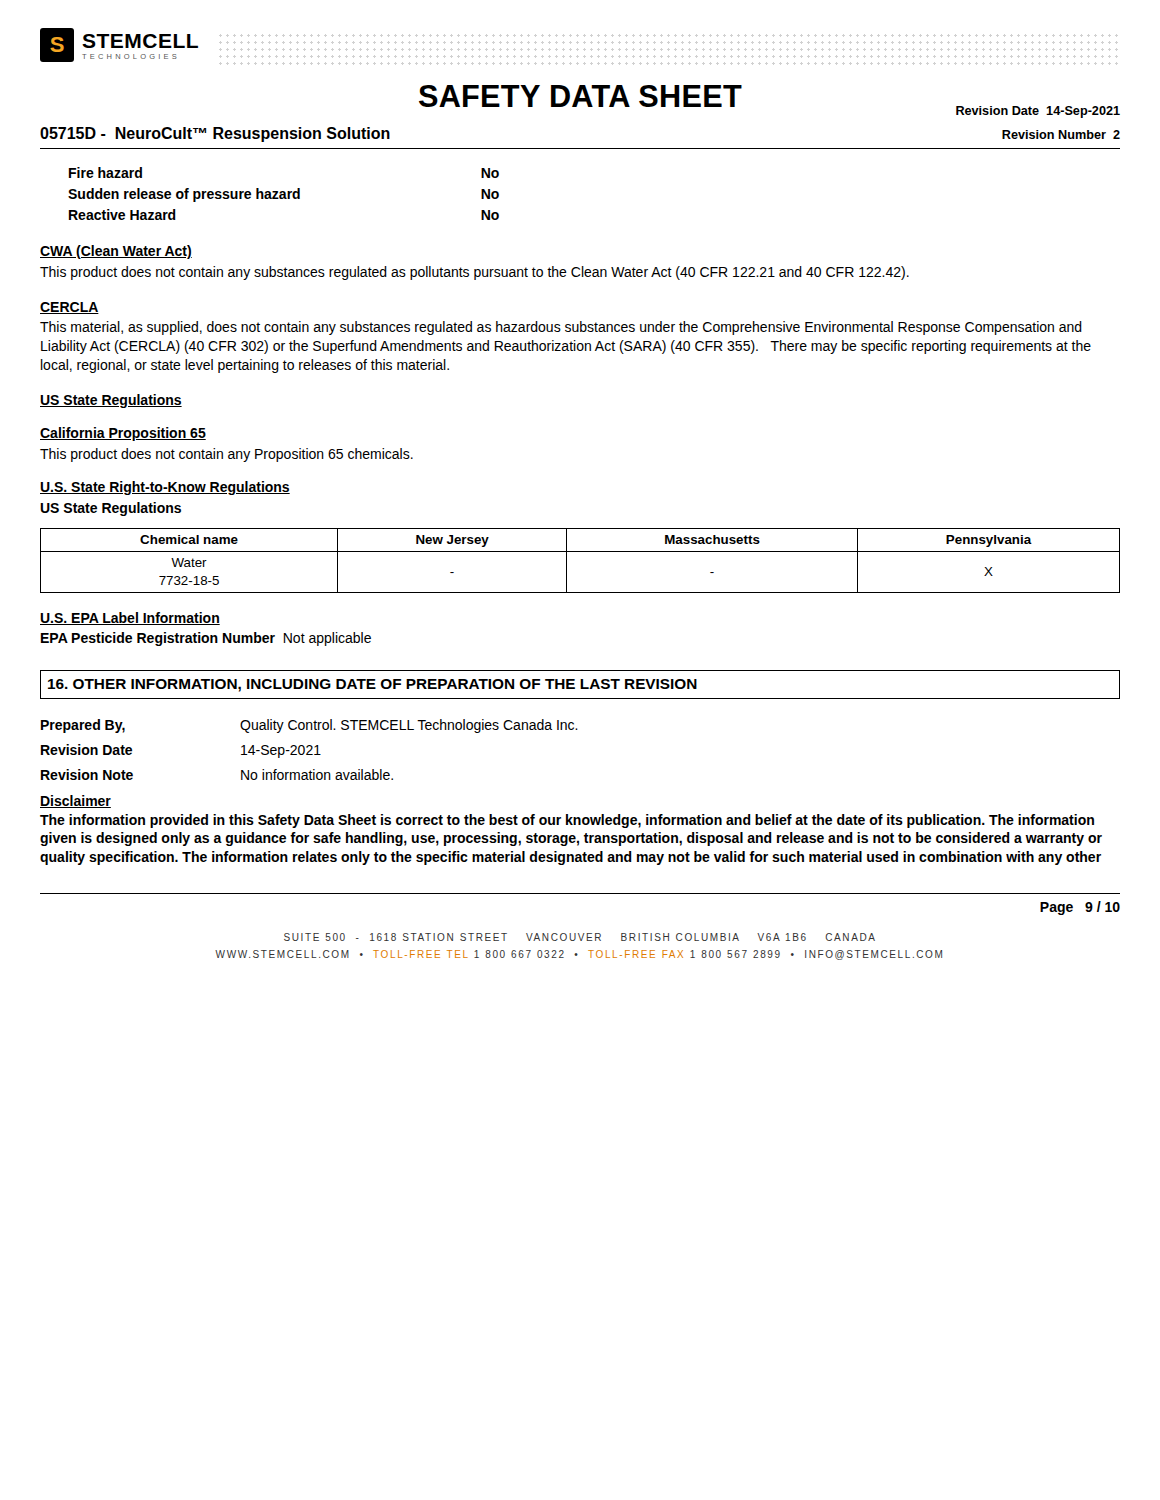S
STEMCELL
TECHNOLOGIES
SAFETY DATA SHEET
Revision Date 14-Sep-2021
05715D - NeuroCult™ Resuspension Solution Revision Number 2
| Fire hazard | No |
| Sudden release of pressure hazard | No |
| Reactive Hazard | No |
CWA (Clean Water Act)
This product does not contain any substances regulated as pollutants pursuant to the Clean Water Act (40 CFR 122.21 and 40 CFR 122.42).
CERCLA
This material, as supplied, does not contain any substances regulated as hazardous substances under the Comprehensive Environmental Response Compensation and Liability Act (CERCLA) (40 CFR 302) or the Superfund Amendments and Reauthorization Act (SARA) (40 CFR 355). There may be specific reporting requirements at the local, regional, or state level pertaining to releases of this material.
US State Regulations
California Proposition 65
This product does not contain any Proposition 65 chemicals.
U.S. State Right-to-Know Regulations
US State Regulations
| Chemical name | New Jersey | Massachusetts | Pennsylvania |
| --- | --- | --- | --- |
| Water 7732-18-5 | - | - | X |
U.S. EPA Label Information
EPA Pesticide Registration Number Not applicable
16. OTHER INFORMATION, INCLUDING DATE OF PREPARATION OF THE LAST REVISION
| Prepared By, | Quality Control. STEMCELL Technologies Canada Inc. |
| Revision Date | 14-Sep-2021 |
| Revision Note | No information available. |
Disclaimer
The information provided in this Safety Data Sheet is correct to the best of our knowledge, information and belief at the date of its publication. The information given is designed only as a guidance for safe handling, use, processing, storage, transportation, disposal and release and is not to be considered a warranty or quality specification. The information relates only to the specific material designated and may not be valid for such material used in combination with any other
Page 9 / 10
SUITE 500 - 1618 STATION STREET VANCOUVER BRITISH COLUMBIA V6A 1B6 CANADA
WWW.STEMCELL.COM • TOLL-FREE TEL 1 800 667 0322 • TOLL-FREE FAX 1 800 567 2899 • INFO@STEMCELL.COM